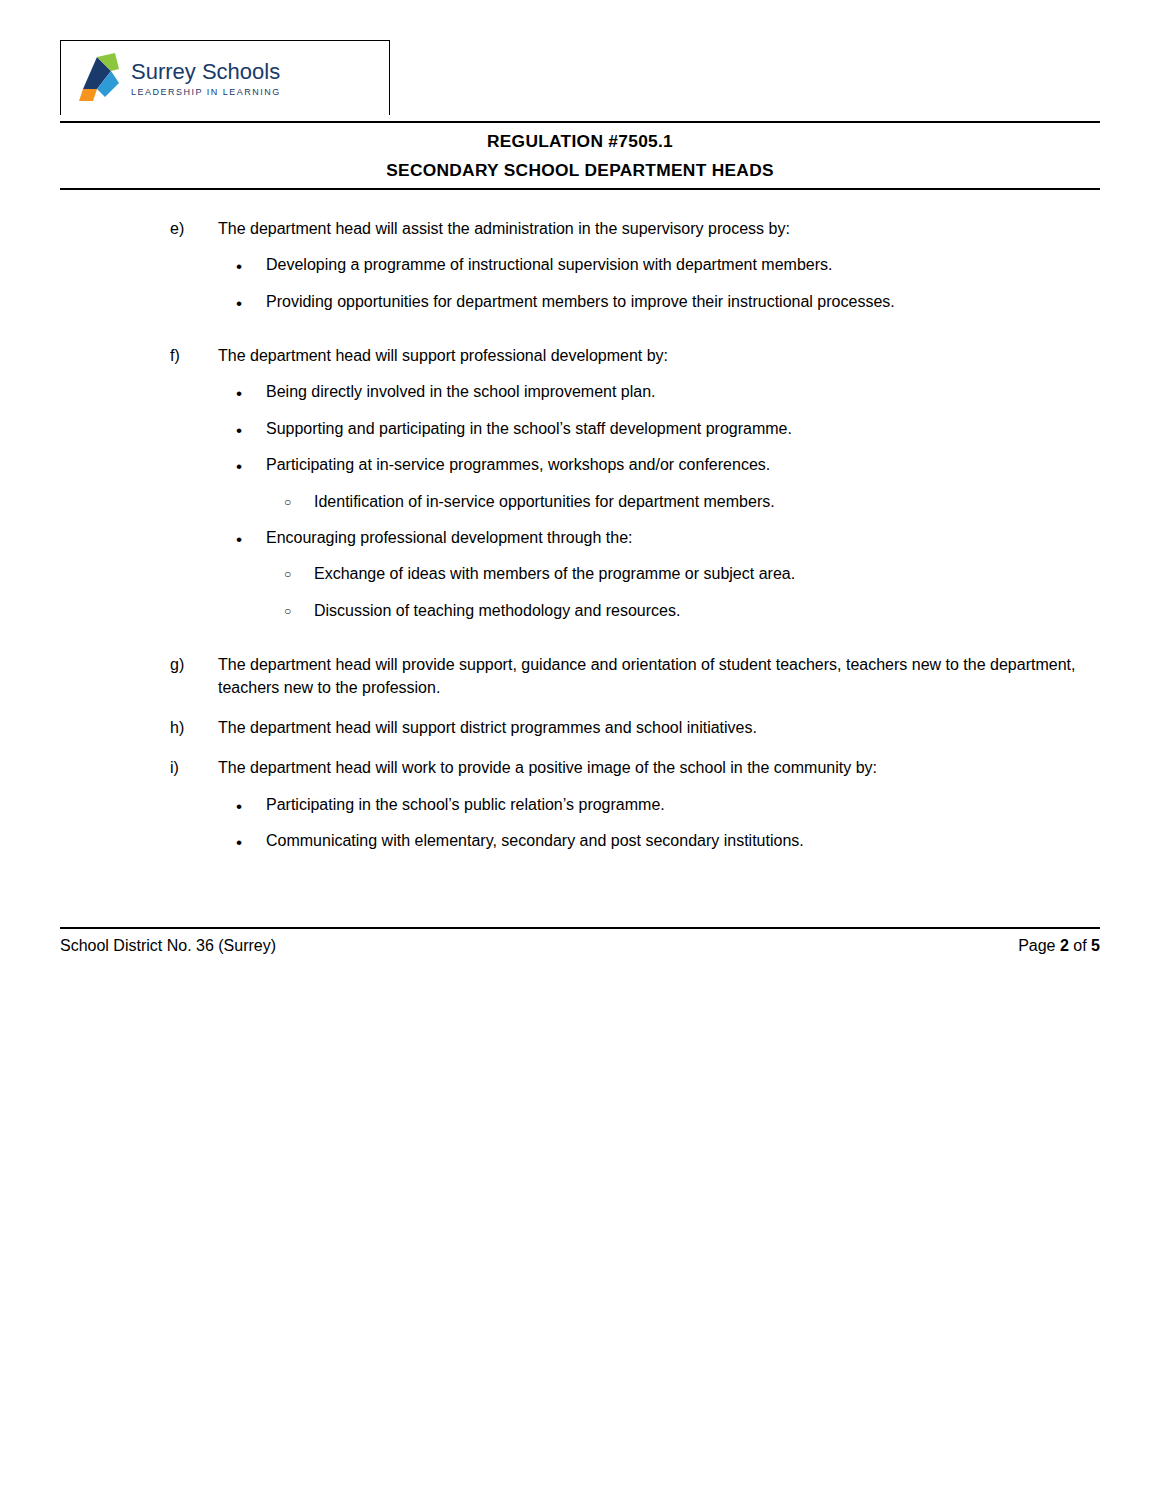Surrey Schools LEADERSHIP IN LEARNING
REGULATION #7505.1
SECONDARY SCHOOL DEPARTMENT HEADS
e)
The department head will assist the administration in the supervisory process by:
Developing a programme of instructional supervision with department members.
Providing opportunities for department members to improve their instructional processes.
f)
The department head will support professional development by:
Being directly involved in the school improvement plan.
Supporting and participating in the school’s staff development programme.
Participating at in-service programmes, workshops and/or conferences.
Identification of in-service opportunities for department members.
Encouraging professional development through the:
Exchange of ideas with members of the programme or subject area.
Discussion of teaching methodology and resources.
g)
The department head will provide support, guidance and orientation of student teachers, teachers new to the department, teachers new to the profession.
h)
The department head will support district programmes and school initiatives.
i)
The department head will work to provide a positive image of the school in the community by:
Participating in the school’s public relation’s programme.
Communicating with elementary, secondary and post secondary institutions.
School District No. 36 (Surrey)
Page 2 of 5